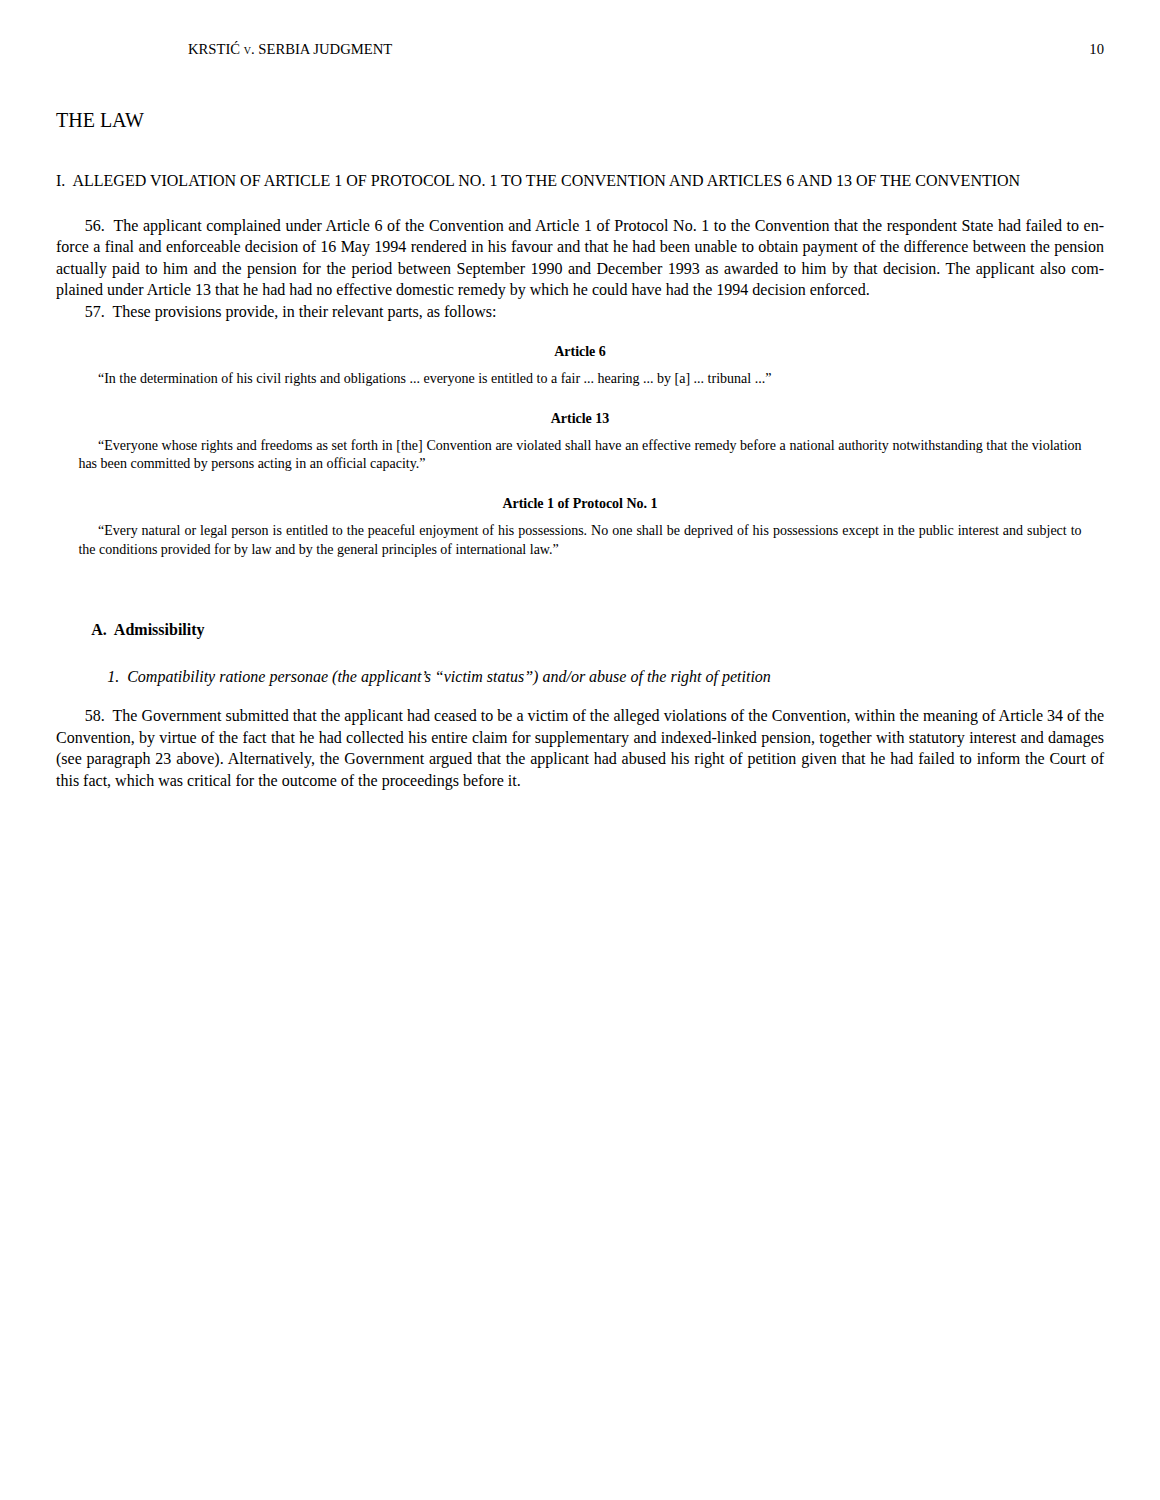KRSTIĆ v. SERBIA JUDGMENT 10
THE LAW
I. ALLEGED VIOLATION OF ARTICLE 1 OF PROTOCOL NO. 1 TO THE CONVENTION AND ARTICLES 6 AND 13 OF THE CONVENTION
56. The applicant complained under Article 6 of the Convention and Article 1 of Protocol No. 1 to the Convention that the respondent State had failed to enforce a final and enforceable decision of 16 May 1994 rendered in his favour and that he had been unable to obtain payment of the difference between the pension actually paid to him and the pension for the period between September 1990 and December 1993 as awarded to him by that decision. The applicant also complained under Article 13 that he had had no effective domestic remedy by which he could have had the 1994 decision enforced.
57. These provisions provide, in their relevant parts, as follows:
Article 6
“In the determination of his civil rights and obligations ... everyone is entitled to a fair ... hearing ... by [a] ... tribunal ...”
Article 13
“Everyone whose rights and freedoms as set forth in [the] Convention are violated shall have an effective remedy before a national authority notwithstanding that the violation has been committed by persons acting in an official capacity.”
Article 1 of Protocol No. 1
“Every natural or legal person is entitled to the peaceful enjoyment of his possessions. No one shall be deprived of his possessions except in the public interest and subject to the conditions provided for by law and by the general principles of international law.”
A. Admissibility
1. Compatibility ratione personae (the applicant’s “victim status”) and/or abuse of the right of petition
58. The Government submitted that the applicant had ceased to be a victim of the alleged violations of the Convention, within the meaning of Article 34 of the Convention, by virtue of the fact that he had collected his entire claim for supplementary and indexed-linked pension, together with statutory interest and damages (see paragraph 23 above). Alternatively, the Government argued that the applicant had abused his right of petition given that he had failed to inform the Court of this fact, which was critical for the outcome of the proceedings before it.